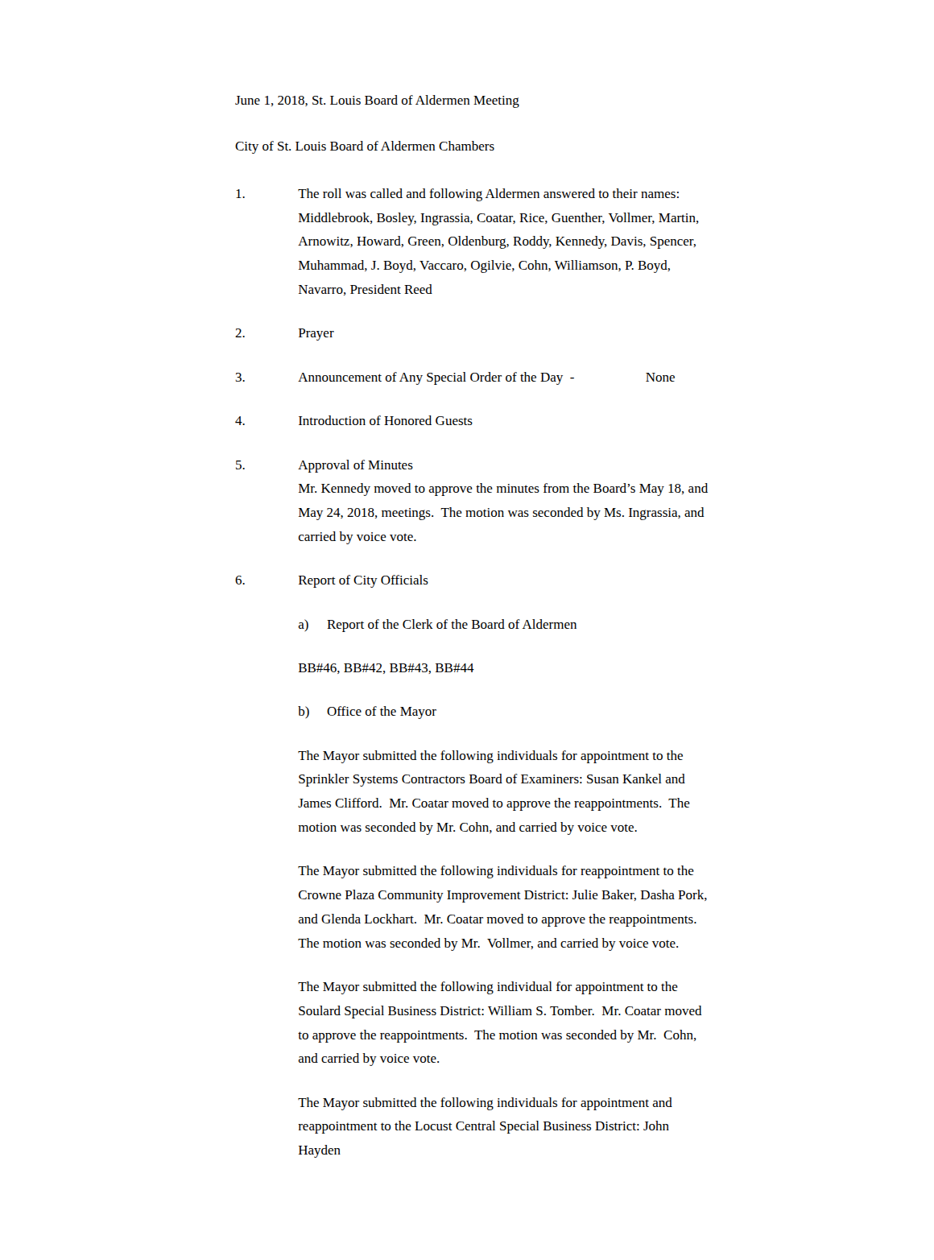June 1, 2018, St. Louis Board of Aldermen Meeting
City of St. Louis Board of Aldermen Chambers
1.
The roll was called and following Aldermen answered to their names: Middlebrook, Bosley, Ingrassia, Coatar, Rice, Guenther, Vollmer, Martin, Arnowitz, Howard, Green, Oldenburg, Roddy, Kennedy, Davis, Spencer, Muhammad, J. Boyd, Vaccaro, Ogilvie, Cohn, Williamson, P. Boyd, Navarro, President Reed
2.
Prayer
3.
Announcement of Any Special Order of the Day - None
4.
Introduction of Honored Guests
5.
Approval of Minutes
Mr. Kennedy moved to approve the minutes from the Board’s May 18, and May 24, 2018, meetings. The motion was seconded by Ms. Ingrassia, and carried by voice vote.
6.
Report of City Officials
a)
Report of the Clerk of the Board of Aldermen
BB#46, BB#42, BB#43, BB#44
b)
Office of the Mayor
The Mayor submitted the following individuals for appointment to the Sprinkler Systems Contractors Board of Examiners: Susan Kankel and James Clifford. Mr. Coatar moved to approve the reappointments. The motion was seconded by Mr. Cohn, and carried by voice vote.
The Mayor submitted the following individuals for reappointment to the Crowne Plaza Community Improvement District: Julie Baker, Dasha Pork, and Glenda Lockhart. Mr. Coatar moved to approve the reappointments. The motion was seconded by Mr. Vollmer, and carried by voice vote.
The Mayor submitted the following individual for appointment to the Soulard Special Business District: William S. Tomber. Mr. Coatar moved to approve the reappointments. The motion was seconded by Mr. Cohn, and carried by voice vote.
The Mayor submitted the following individuals for appointment and reappointment to the Locust Central Special Business District: John Hayden